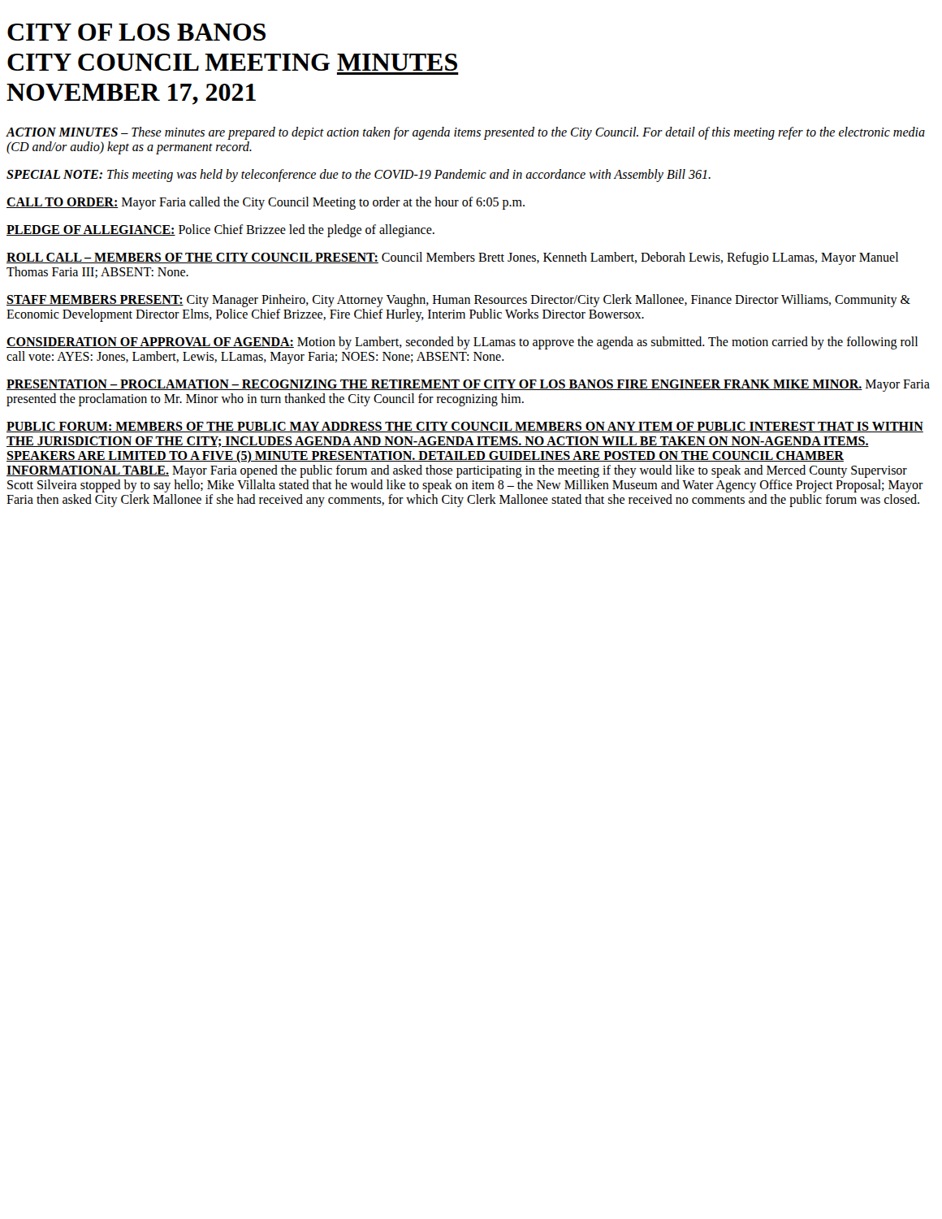CITY OF LOS BANOS
CITY COUNCIL MEETING MINUTES
NOVEMBER 17, 2021
ACTION MINUTES – These minutes are prepared to depict action taken for agenda items presented to the City Council. For detail of this meeting refer to the electronic media (CD and/or audio) kept as a permanent record.
SPECIAL NOTE: This meeting was held by teleconference due to the COVID-19 Pandemic and in accordance with Assembly Bill 361.
CALL TO ORDER: Mayor Faria called the City Council Meeting to order at the hour of 6:05 p.m.
PLEDGE OF ALLEGIANCE: Police Chief Brizzee led the pledge of allegiance.
ROLL CALL – MEMBERS OF THE CITY COUNCIL PRESENT: Council Members Brett Jones, Kenneth Lambert, Deborah Lewis, Refugio LLamas, Mayor Manuel Thomas Faria III; ABSENT: None.
STAFF MEMBERS PRESENT: City Manager Pinheiro, City Attorney Vaughn, Human Resources Director/City Clerk Mallonee, Finance Director Williams, Community & Economic Development Director Elms, Police Chief Brizzee, Fire Chief Hurley, Interim Public Works Director Bowersox.
CONSIDERATION OF APPROVAL OF AGENDA: Motion by Lambert, seconded by LLamas to approve the agenda as submitted. The motion carried by the following roll call vote: AYES: Jones, Lambert, Lewis, LLamas, Mayor Faria; NOES: None; ABSENT: None.
PRESENTATION – PROCLAMATION – RECOGNIZING THE RETIREMENT OF CITY OF LOS BANOS FIRE ENGINEER FRANK MIKE MINOR. Mayor Faria presented the proclamation to Mr. Minor who in turn thanked the City Council for recognizing him.
PUBLIC FORUM: MEMBERS OF THE PUBLIC MAY ADDRESS THE CITY COUNCIL MEMBERS ON ANY ITEM OF PUBLIC INTEREST THAT IS WITHIN THE JURISDICTION OF THE CITY; INCLUDES AGENDA AND NON-AGENDA ITEMS. NO ACTION WILL BE TAKEN ON NON-AGENDA ITEMS. SPEAKERS ARE LIMITED TO A FIVE (5) MINUTE PRESENTATION. DETAILED GUIDELINES ARE POSTED ON THE COUNCIL CHAMBER INFORMATIONAL TABLE. Mayor Faria opened the public forum and asked those participating in the meeting if they would like to speak and Merced County Supervisor Scott Silveira stopped by to say hello; Mike Villalta stated that he would like to speak on item 8 – the New Milliken Museum and Water Agency Office Project Proposal; Mayor Faria then asked City Clerk Mallonee if she had received any comments, for which City Clerk Mallonee stated that she received no comments and the public forum was closed.